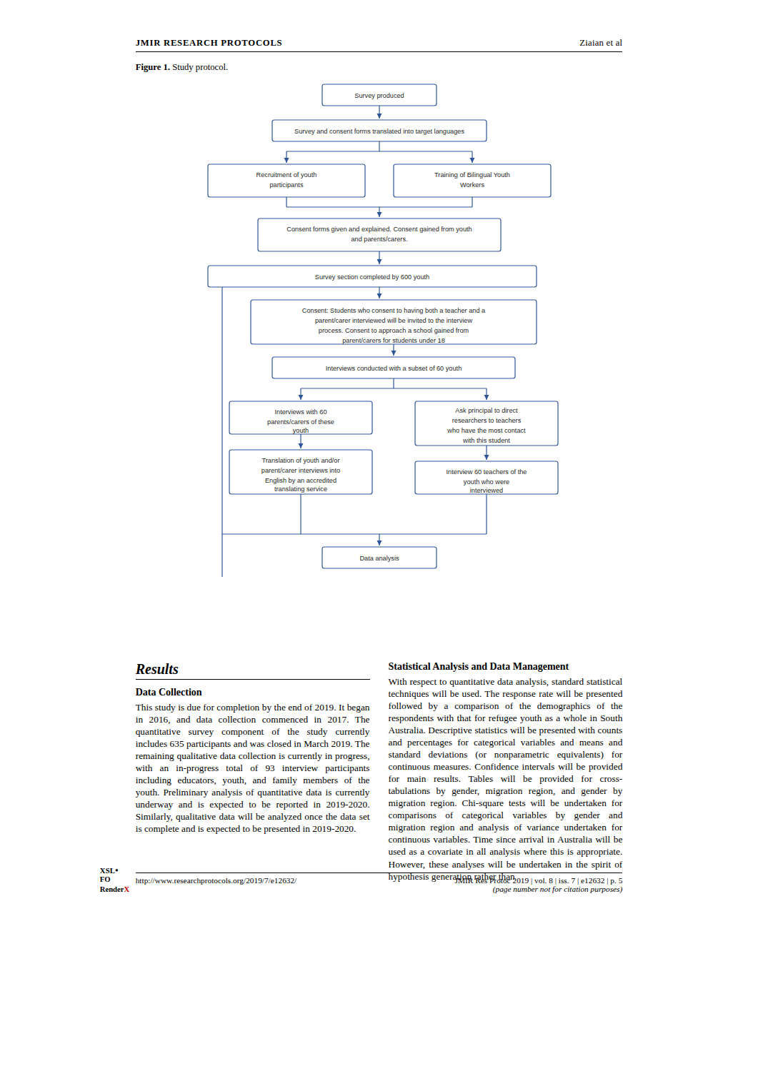JMIR RESEARCH PROTOCOLS Ziaian et al
Figure 1. Study protocol.
Survey produced Survey and consent forms translated into target languages Recruitment of youth participants Training of Bilingual Youth Workers Consent forms given and explained. Consent gained from youth and parents/carers. Survey section completed by 600 youth Consent: Students who consent to having both a teacher and a parent/carer interviewed will be invited to the interview process. Consent to approach a school gained from parent/carers for students under 18 Interviews conducted with a subset of 60 youth Interviews with 60 parents/carers of these youth Ask principal to direct researchers to teachers who have the most contact with this student Translation of youth and/or parent/carer interviews into English by an accredited translating service Interview 60 teachers of the youth who were interviewed Data analysis
Results
Data Collection
This study is due for completion by the end of 2019. It began in 2016, and data collection commenced in 2017. The quantitative survey component of the study currently includes 635 participants and was closed in March 2019. The remaining qualitative data collection is currently in progress, with an in-progress total of 93 interview participants including educators, youth, and family members of the youth. Preliminary analysis of quantitative data is currently underway and is expected to be reported in 2019-2020. Similarly, qualitative data will be analyzed once the data set is complete and is expected to be presented in 2019-2020.
Statistical Analysis and Data Management
With respect to quantitative data analysis, standard statistical techniques will be used. The response rate will be presented followed by a comparison of the demographics of the respondents with that for refugee youth as a whole in South Australia. Descriptive statistics will be presented with counts and percentages for categorical variables and means and standard deviations (or nonparametric equivalents) for continuous measures. Confidence intervals will be provided for main results. Tables will be provided for cross-tabulations by gender, migration region, and gender by migration region. Chi-square tests will be undertaken for comparisons of categorical variables by gender and migration region and analysis of variance undertaken for continuous variables. Time since arrival in Australia will be used as a covariate in all analysis where this is appropriate. However, these analyses will be undertaken in the spirit of hypothesis generation rather than
http://www.researchprotocols.org/2019/7/e12632/
JMIR Res Protoc 2019 | vol. 8 | iss. 7 | e12632 | p. 5
(page number not for citation purposes)
XSL•
FO
Render X